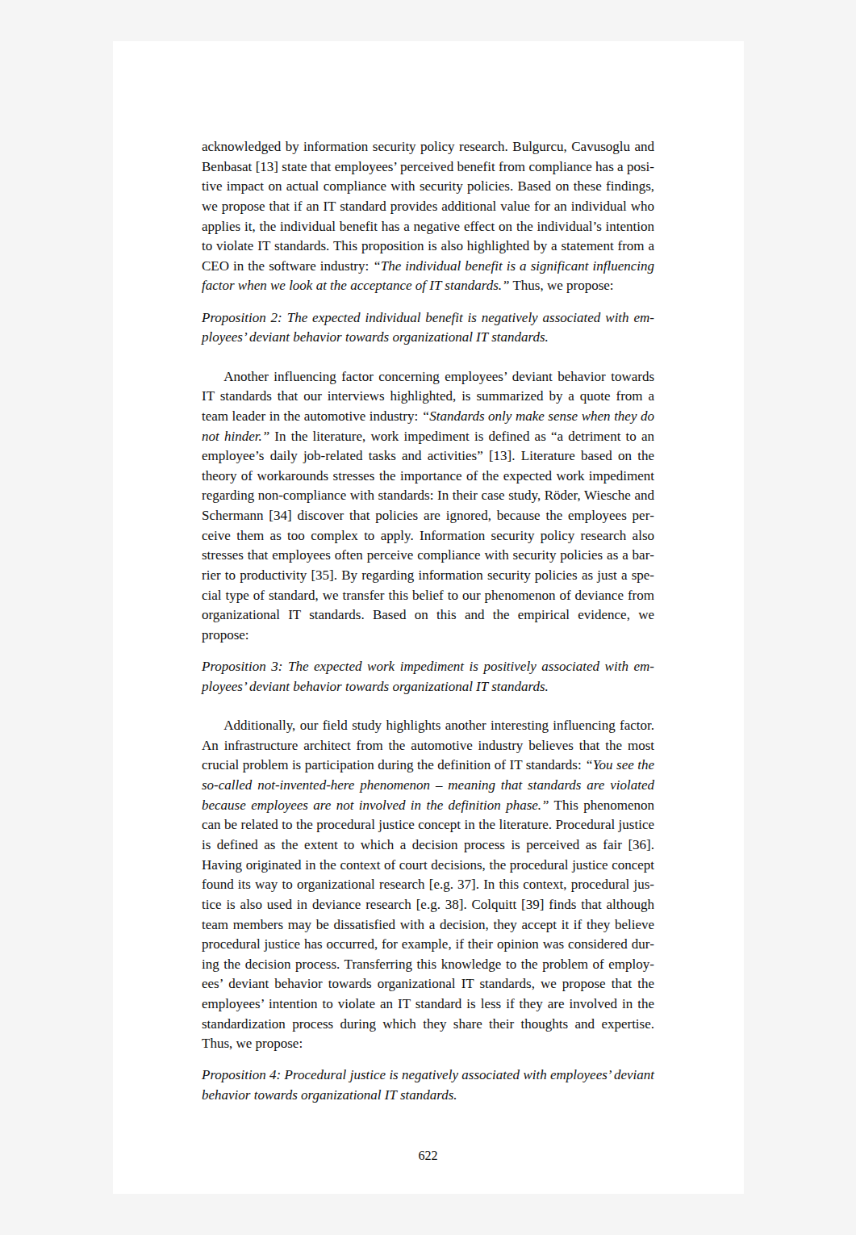acknowledged by information security policy research. Bulgurcu, Cavusoglu and Benbasat [13] state that employees’ perceived benefit from compliance has a positive impact on actual compliance with security policies. Based on these findings, we propose that if an IT standard provides additional value for an individual who applies it, the individual benefit has a negative effect on the individual’s intention to violate IT standards. This proposition is also highlighted by a statement from a CEO in the software industry: “The individual benefit is a significant influencing factor when we look at the acceptance of IT standards.” Thus, we propose:
Proposition 2: The expected individual benefit is negatively associated with employees’ deviant behavior towards organizational IT standards.
Another influencing factor concerning employees’ deviant behavior towards IT standards that our interviews highlighted, is summarized by a quote from a team leader in the automotive industry: “Standards only make sense when they do not hinder.” In the literature, work impediment is defined as “a detriment to an employee’s daily job-related tasks and activities” [13]. Literature based on the theory of workarounds stresses the importance of the expected work impediment regarding non-compliance with standards: In their case study, Röder, Wiesche and Schermann [34] discover that policies are ignored, because the employees perceive them as too complex to apply. Information security policy research also stresses that employees often perceive compliance with security policies as a barrier to productivity [35]. By regarding information security policies as just a special type of standard, we transfer this belief to our phenomenon of deviance from organizational IT standards. Based on this and the empirical evidence, we propose:
Proposition 3: The expected work impediment is positively associated with employees’ deviant behavior towards organizational IT standards.
Additionally, our field study highlights another interesting influencing factor. An infrastructure architect from the automotive industry believes that the most crucial problem is participation during the definition of IT standards: “You see the so-called not-invented-here phenomenon – meaning that standards are violated because employees are not involved in the definition phase.” This phenomenon can be related to the procedural justice concept in the literature. Procedural justice is defined as the extent to which a decision process is perceived as fair [36]. Having originated in the context of court decisions, the procedural justice concept found its way to organizational research [e.g. 37]. In this context, procedural justice is also used in deviance research [e.g. 38]. Colquitt [39] finds that although team members may be dissatisfied with a decision, they accept it if they believe procedural justice has occurred, for example, if their opinion was considered during the decision process. Transferring this knowledge to the problem of employees’ deviant behavior towards organizational IT standards, we propose that the employees’ intention to violate an IT standard is less if they are involved in the standardization process during which they share their thoughts and expertise. Thus, we propose:
Proposition 4: Procedural justice is negatively associated with employees’ deviant behavior towards organizational IT standards.
622